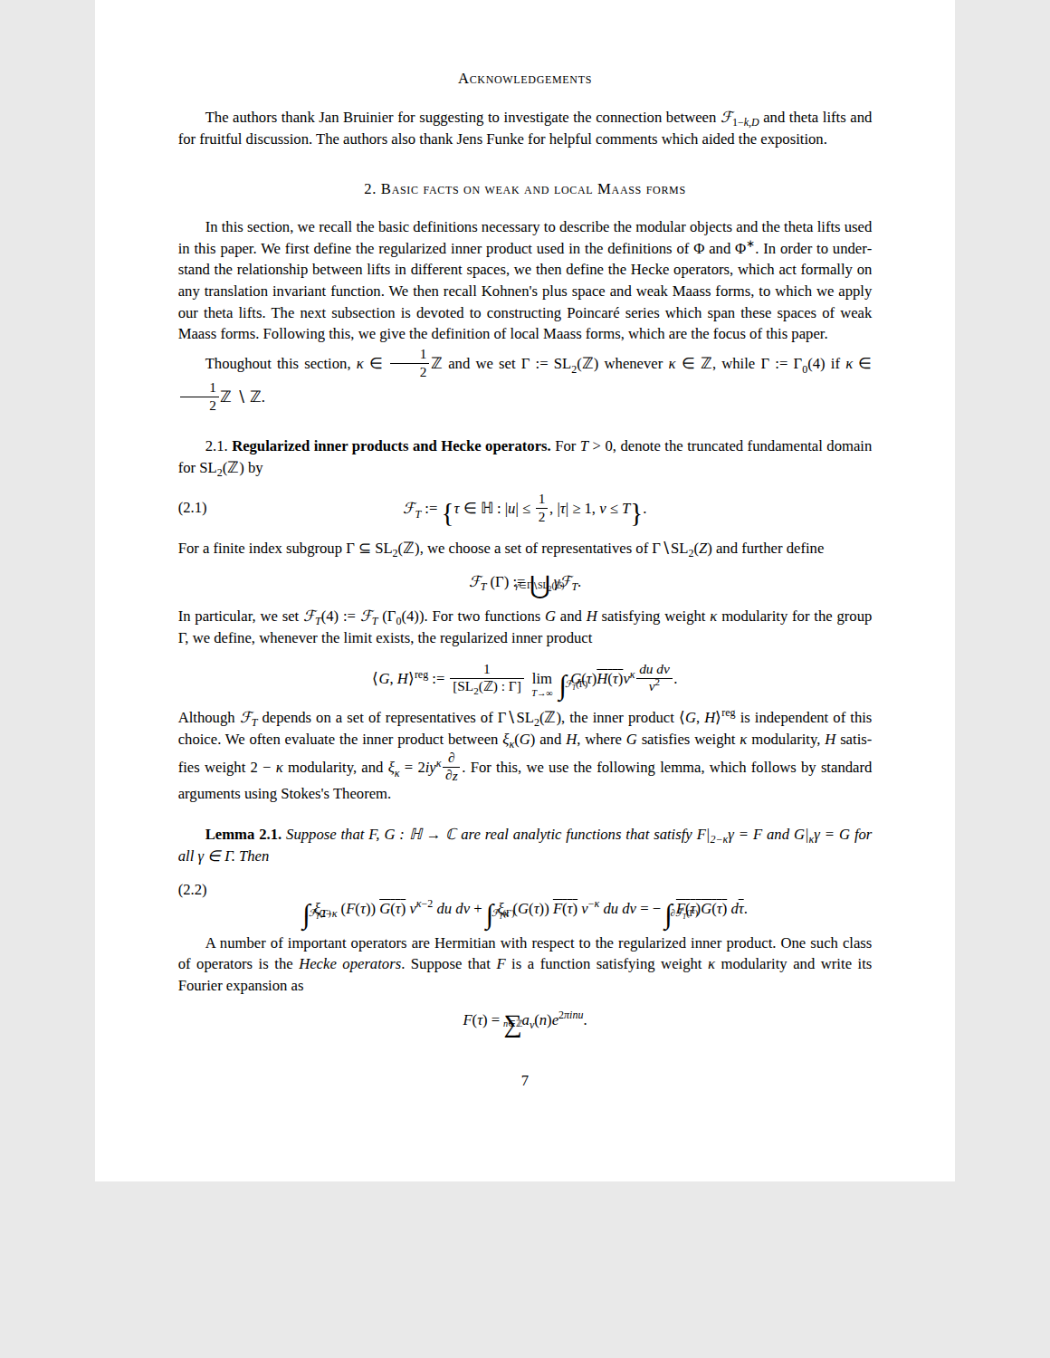Acknowledgements
The authors thank Jan Bruinier for suggesting to investigate the connection between ℱ1−k,D and theta lifts and for fruitful discussion. The authors also thank Jens Funke for helpful comments which aided the exposition.
2. Basic facts on weak and local Maass forms
In this section, we recall the basic definitions necessary to describe the modular objects and the theta lifts used in this paper. We first define the regularized inner product used in the definitions of Φ and Φ∗. In order to understand the relationship between lifts in different spaces, we then define the Hecke operators, which act formally on any translation invariant function. We then recall Kohnen's plus space and weak Maass forms, to which we apply our theta lifts. The next subsection is devoted to constructing Poincaré series which span these spaces of weak Maass forms. Following this, we give the definition of local Maass forms, which are the focus of this paper.
Thoughout this section, κ ∈ 12 ℤ and we set Γ := SL2(ℤ) whenever κ ∈ ℤ, while Γ := Γ0(4) if κ ∈ 12 ℤ ∖ ℤ.
2.1. Regularized inner products and Hecke operators. For T > 0, denote the truncated fundamental domain for SL2(ℤ) by
(2.1) ℱT := {τ ∈ ℍ : |u| ≤ 12, |τ| ≥ 1, v ≤ T}.
For a finite index subgroup Γ ⊆ SL2(ℤ), we choose a set of representatives of Γ∖SL2(Z) and further define
ℱT (Γ) := ⋃γ∈Γ∖SL2(ℤ) γℱT.
In particular, we set ℱT(4) := ℱT (Γ0(4)). For two functions G and H satisfying weight κ modularity for the group Γ, we define, whenever the limit exists, the regularized inner product
⟨G, H⟩reg := 1[SL2(ℤ) : Γ] limT→∞ ∫ℱT(Γ) G(τ)H(τ) vκdu dv v2.
Although ℱT depends on a set of representatives of Γ∖SL2(ℤ), the inner product ⟨G, H⟩reg is independent of this choice. We often evaluate the inner product between ξκ(G) and H, where G satisfies weight κ modularity, H satisfies weight 2 − κ modularity, and ξκ = 2iyκ∂∂z. For this, we use the following lemma, which follows by standard arguments using Stokes's Theorem.
Lemma 2.1. Suppose that F, G : ℍ → ℂ are real analytic functions that satisfy F|2−κγ = F and G|κγ = G for all γ ∈ Γ. Then
(2.2) ∫ℱT(Γ) ξ2−κ (F(τ)) G(τ) vκ−2 du dv + ∫ℱT(Γ) ξκ (G(τ)) F(τ) v−κ du dv = − ∫∂ℱT(Γ) F(τ)G(τ) dτ.
A number of important operators are Hermitian with respect to the regularized inner product. One such class of operators is the Hecke operators. Suppose that F is a function satisfying weight κ modularity and write its Fourier expansion as
F(τ) = ∑n∈ℤ av(n)e2πinu.
7